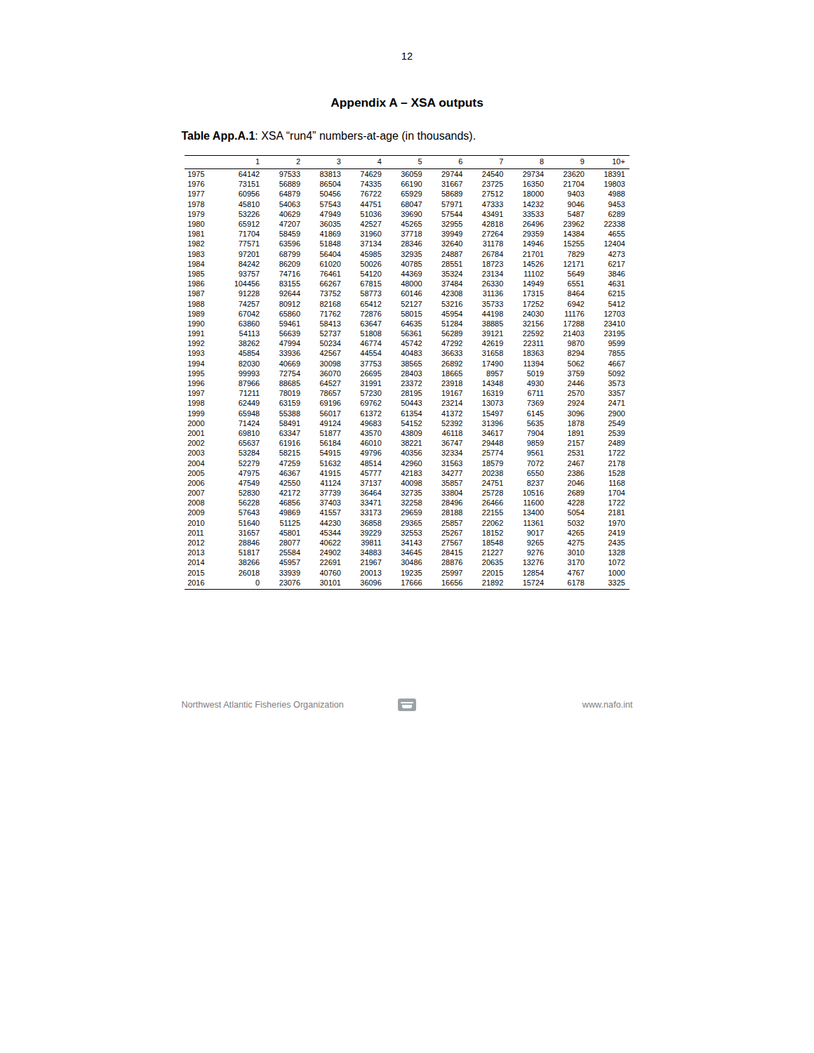12
Appendix A – XSA outputs
Table App.A.1: XSA “run4” numbers-at-age (in thousands).
| | 1 | 2 | 3 | 4 | 5 | 6 | 7 | 8 | 9 | 10+ |
| --- | --- | --- | --- | --- | --- | --- | --- | --- | --- | --- |
| 1975 | 64142 | 97533 | 83813 | 74629 | 36059 | 29744 | 24540 | 29734 | 23620 | 18391 |
| 1976 | 73151 | 56889 | 86504 | 74335 | 66190 | 31667 | 23725 | 16350 | 21704 | 19803 |
| 1977 | 60956 | 64879 | 50456 | 76722 | 65929 | 58689 | 27512 | 18000 | 9403 | 4988 |
| 1978 | 45810 | 54063 | 57543 | 44751 | 68047 | 57971 | 47333 | 14232 | 9046 | 9453 |
| 1979 | 53226 | 40629 | 47949 | 51036 | 39690 | 57544 | 43491 | 33533 | 5487 | 6289 |
| 1980 | 65912 | 47207 | 36035 | 42527 | 45265 | 32955 | 42818 | 26496 | 23962 | 22338 |
| 1981 | 71704 | 58459 | 41869 | 31960 | 37718 | 39949 | 27264 | 29359 | 14384 | 4655 |
| 1982 | 77571 | 63596 | 51848 | 37134 | 28346 | 32640 | 31178 | 14946 | 15255 | 12404 |
| 1983 | 97201 | 68799 | 56404 | 45985 | 32935 | 24887 | 26784 | 21701 | 7829 | 4273 |
| 1984 | 84242 | 86209 | 61020 | 50026 | 40785 | 28551 | 18723 | 14526 | 12171 | 6217 |
| 1985 | 93757 | 74716 | 76461 | 54120 | 44369 | 35324 | 23134 | 11102 | 5649 | 3846 |
| 1986 | 104456 | 83155 | 66267 | 67815 | 48000 | 37484 | 26330 | 14949 | 6551 | 4631 |
| 1987 | 91228 | 92644 | 73752 | 58773 | 60146 | 42308 | 31136 | 17315 | 8464 | 6215 |
| 1988 | 74257 | 80912 | 82168 | 65412 | 52127 | 53216 | 35733 | 17252 | 6942 | 5412 |
| 1989 | 67042 | 65860 | 71762 | 72876 | 58015 | 45954 | 44198 | 24030 | 11176 | 12703 |
| 1990 | 63860 | 59461 | 58413 | 63647 | 64635 | 51284 | 38885 | 32156 | 17288 | 23410 |
| 1991 | 54113 | 56639 | 52737 | 51808 | 56361 | 56289 | 39121 | 22592 | 21403 | 23195 |
| 1992 | 38262 | 47994 | 50234 | 46774 | 45742 | 47292 | 42619 | 22311 | 9870 | 9599 |
| 1993 | 45854 | 33936 | 42567 | 44554 | 40483 | 36633 | 31658 | 18363 | 8294 | 7855 |
| 1994 | 82030 | 40669 | 30098 | 37753 | 38565 | 26892 | 17490 | 11394 | 5062 | 4667 |
| 1995 | 99993 | 72754 | 36070 | 26695 | 28403 | 18665 | 8957 | 5019 | 3759 | 5092 |
| 1996 | 87966 | 88685 | 64527 | 31991 | 23372 | 23918 | 14348 | 4930 | 2446 | 3573 |
| 1997 | 71211 | 78019 | 78657 | 57230 | 28195 | 19167 | 16319 | 6711 | 2570 | 3357 |
| 1998 | 62449 | 63159 | 69196 | 69762 | 50443 | 23214 | 13073 | 7369 | 2924 | 2471 |
| 1999 | 65948 | 55388 | 56017 | 61372 | 61354 | 41372 | 15497 | 6145 | 3096 | 2900 |
| 2000 | 71424 | 58491 | 49124 | 49683 | 54152 | 52392 | 31396 | 5635 | 1878 | 2549 |
| 2001 | 69810 | 63347 | 51877 | 43570 | 43809 | 46118 | 34617 | 7904 | 1891 | 2539 |
| 2002 | 65637 | 61916 | 56184 | 46010 | 38221 | 36747 | 29448 | 9859 | 2157 | 2489 |
| 2003 | 53284 | 58215 | 54915 | 49796 | 40356 | 32334 | 25774 | 9561 | 2531 | 1722 |
| 2004 | 52279 | 47259 | 51632 | 48514 | 42960 | 31563 | 18579 | 7072 | 2467 | 2178 |
| 2005 | 47975 | 46367 | 41915 | 45777 | 42183 | 34277 | 20238 | 6550 | 2386 | 1528 |
| 2006 | 47549 | 42550 | 41124 | 37137 | 40098 | 35857 | 24751 | 8237 | 2046 | 1168 |
| 2007 | 52830 | 42172 | 37739 | 36464 | 32735 | 33804 | 25728 | 10516 | 2689 | 1704 |
| 2008 | 56228 | 46856 | 37403 | 33471 | 32258 | 28496 | 26466 | 11600 | 4228 | 1722 |
| 2009 | 57643 | 49869 | 41557 | 33173 | 29659 | 28188 | 22155 | 13400 | 5054 | 2181 |
| 2010 | 51640 | 51125 | 44230 | 36858 | 29365 | 25857 | 22062 | 11361 | 5032 | 1970 |
| 2011 | 31657 | 45801 | 45344 | 39229 | 32553 | 25267 | 18152 | 9017 | 4265 | 2419 |
| 2012 | 28846 | 28077 | 40622 | 39811 | 34143 | 27567 | 18548 | 9265 | 4275 | 2435 |
| 2013 | 51817 | 25584 | 24902 | 34883 | 34645 | 28415 | 21227 | 9276 | 3010 | 1328 |
| 2014 | 38266 | 45957 | 22691 | 21967 | 30486 | 28876 | 20635 | 13276 | 3170 | 1072 |
| 2015 | 26018 | 33939 | 40760 | 20013 | 19235 | 25997 | 22015 | 12854 | 4767 | 1000 |
| 2016 | 0 | 23076 | 30101 | 36096 | 17666 | 16656 | 21892 | 15724 | 6178 | 3325 |
Northwest Atlantic Fisheries Organization
www.nafo.int